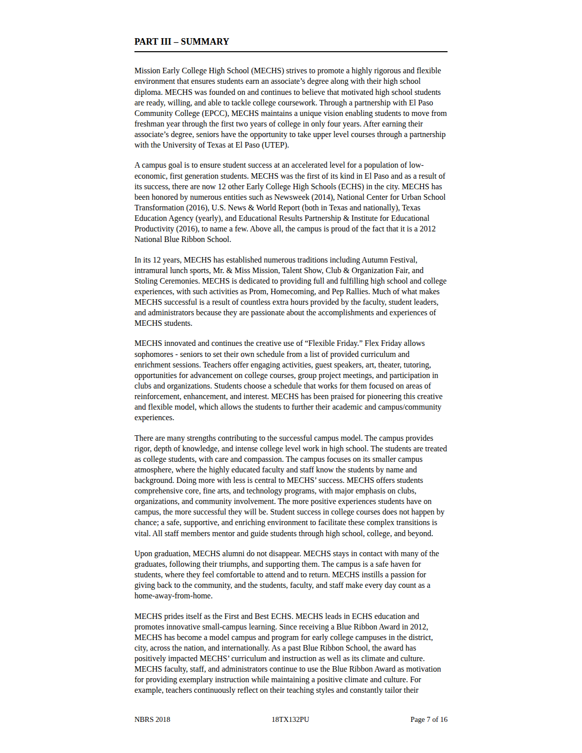PART III – SUMMARY
Mission Early College High School (MECHS) strives to promote a highly rigorous and flexible environment that ensures students earn an associate’s degree along with their high school diploma. MECHS was founded on and continues to believe that motivated high school students are ready, willing, and able to tackle college coursework. Through a partnership with El Paso Community College (EPCC), MECHS maintains a unique vision enabling students to move from freshman year through the first two years of college in only four years. After earning their associate’s degree, seniors have the opportunity to take upper level courses through a partnership with the University of Texas at El Paso (UTEP).
A campus goal is to ensure student success at an accelerated level for a population of low-economic, first generation students. MECHS was the first of its kind in El Paso and as a result of its success, there are now 12 other Early College High Schools (ECHS) in the city. MECHS has been honored by numerous entities such as Newsweek (2014), National Center for Urban School Transformation (2016), U.S. News & World Report (both in Texas and nationally), Texas Education Agency (yearly), and Educational Results Partnership & Institute for Educational Productivity (2016), to name a few. Above all, the campus is proud of the fact that it is a 2012 National Blue Ribbon School.
In its 12 years, MECHS has established numerous traditions including Autumn Festival, intramural lunch sports, Mr. & Miss Mission, Talent Show, Club & Organization Fair, and Stoling Ceremonies. MECHS is dedicated to providing full and fulfilling high school and college experiences, with such activities as Prom, Homecoming, and Pep Rallies. Much of what makes MECHS successful is a result of countless extra hours provided by the faculty, student leaders, and administrators because they are passionate about the accomplishments and experiences of MECHS students.
MECHS innovated and continues the creative use of “Flexible Friday.” Flex Friday allows sophomores - seniors to set their own schedule from a list of provided curriculum and enrichment sessions. Teachers offer engaging activities, guest speakers, art, theater, tutoring, opportunities for advancement on college courses, group project meetings, and participation in clubs and organizations. Students choose a schedule that works for them focused on areas of reinforcement, enhancement, and interest. MECHS has been praised for pioneering this creative and flexible model, which allows the students to further their academic and campus/community experiences.
There are many strengths contributing to the successful campus model. The campus provides rigor, depth of knowledge, and intense college level work in high school. The students are treated as college students, with care and compassion. The campus focuses on its smaller campus atmosphere, where the highly educated faculty and staff know the students by name and background. Doing more with less is central to MECHS’ success. MECHS offers students comprehensive core, fine arts, and technology programs, with major emphasis on clubs, organizations, and community involvement. The more positive experiences students have on campus, the more successful they will be. Student success in college courses does not happen by chance; a safe, supportive, and enriching environment to facilitate these complex transitions is vital. All staff members mentor and guide students through high school, college, and beyond.
Upon graduation, MECHS alumni do not disappear. MECHS stays in contact with many of the graduates, following their triumphs, and supporting them. The campus is a safe haven for students, where they feel comfortable to attend and to return. MECHS instills a passion for giving back to the community, and the students, faculty, and staff make every day count as a home-away-from-home.
MECHS prides itself as the First and Best ECHS. MECHS leads in ECHS education and promotes innovative small-campus learning. Since receiving a Blue Ribbon Award in 2012, MECHS has become a model campus and program for early college campuses in the district, city, across the nation, and internationally. As a past Blue Ribbon School, the award has positively impacted MECHS’ curriculum and instruction as well as its climate and culture. MECHS faculty, staff, and administrators continue to use the Blue Ribbon Award as motivation for providing exemplary instruction while maintaining a positive climate and culture. For example, teachers continuously reflect on their teaching styles and constantly tailor their
NBRS 2018
18TX132PU
Page 7 of 16